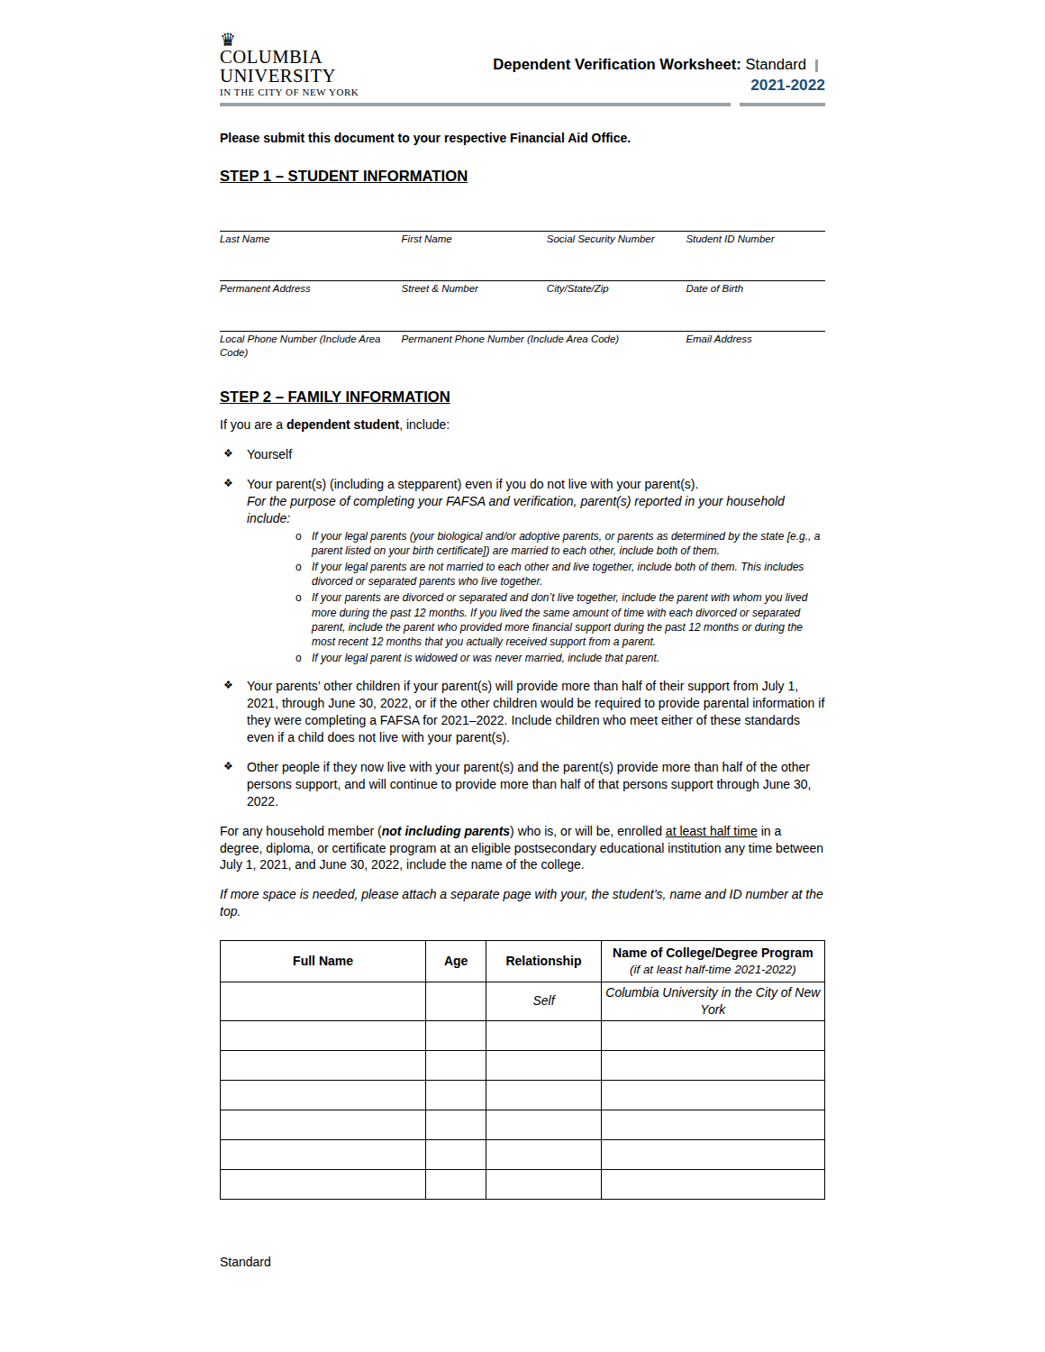♛
COLUMBIA UNIVERSITY
IN THE CITY OF NEW YORK
Dependent Verification Worksheet: Standard 2021-2022
Please submit this document to your respective Financial Aid Office.
STEP 1 – STUDENT INFORMATION
| Last Name | First Name | Social Security Number | Student ID Number |
| Permanent Address | Street & Number | City/State/Zip | Date of Birth |
| Local Phone Number (Include Area Code) | Permanent Phone Number (Include Area Code) | Email Address |
STEP 2 – FAMILY INFORMATION
If you are a dependent student, include:
Yourself
Your parent(s) (including a stepparent) even if you do not live with your parent(s).
For the purpose of completing your FAFSA and verification, parent(s) reported in your household include:
If your legal parents (your biological and/or adoptive parents, or parents as determined by the state [e.g., a parent listed on your birth certificate]) are married to each other, include both of them.
If your legal parents are not married to each other and live together, include both of them. This includes divorced or separated parents who live together.
If your parents are divorced or separated and don’t live together, include the parent with whom you lived more during the past 12 months. If you lived the same amount of time with each divorced or separated parent, include the parent who provided more financial support during the past 12 months or during the most recent 12 months that you actually received support from a parent.
If your legal parent is widowed or was never married, include that parent.
Your parents’ other children if your parent(s) will provide more than half of their support from July 1, 2021, through June 30, 2022, or if the other children would be required to provide parental information if they were completing a FAFSA for 2021–2022. Include children who meet either of these standards even if a child does not live with your parent(s).
Other people if they now live with your parent(s) and the parent(s) provide more than half of the other persons support, and will continue to provide more than half of that persons support through June 30, 2022.
For any household member (not including parents) who is, or will be, enrolled at least half time in a degree, diploma, or certificate program at an eligible postsecondary educational institution any time between July 1, 2021, and June 30, 2022, include the name of the college.
If more space is needed, please attach a separate page with your, the student’s, name and ID number at the top.
| Full Name | Age | Relationship | Name of College/Degree Program (if at least half-time 2021-2022) |
| --- | --- | --- | --- |
| | | Self | Columbia University in the City of New York |
Standard